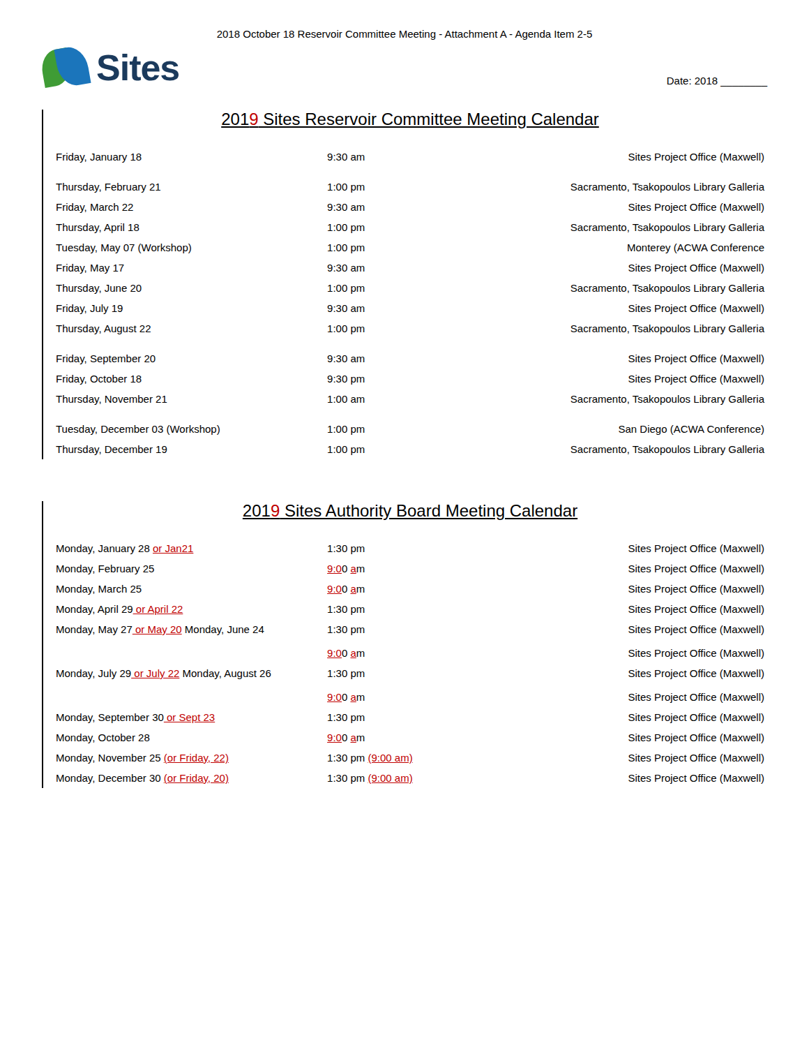2018 October 18 Reservoir Committee Meeting - Attachment A - Agenda Item 2-5
Sites
Date: 2018 ________
2019 Sites Reservoir Committee Meeting Calendar
| Friday, January 18 | 9:30 am | Sites Project Office (Maxwell) |
| Thursday, February 21 | 1:00 pm | Sacramento, Tsakopoulos Library Galleria |
| Friday, March 22 | 9:30 am | Sites Project Office (Maxwell) |
| Thursday, April 18 | 1:00 pm | Sacramento, Tsakopoulos Library Galleria |
| Tuesday, May 07 (Workshop) | 1:00 pm | Monterey (ACWA Conference |
| Friday, May 17 | 9:30 am | Sites Project Office (Maxwell) |
| Thursday, June 20 | 1:00 pm | Sacramento, Tsakopoulos Library Galleria |
| Friday, July 19 | 9:30 am | Sites Project Office (Maxwell) |
| Thursday, August 22 | 1:00 pm | Sacramento, Tsakopoulos Library Galleria |
| Friday, September 20 | 9:30 am | Sites Project Office (Maxwell) |
| Friday, October 18 | 9:30 pm | Sites Project Office (Maxwell) |
| Thursday, November 21 | 1:00 am | Sacramento, Tsakopoulos Library Galleria |
| Tuesday, December 03 (Workshop) | 1:00 pm | San Diego (ACWA Conference) |
| Thursday, December 19 | 1:00 pm | Sacramento, Tsakopoulos Library Galleria |
2019 Sites Authority Board Meeting Calendar
| Monday, January 28 or Jan21 | 1:30 pm | Sites Project Office (Maxwell) |
| Monday, February 25 | 9:0 0 a m | Sites Project Office (Maxwell) |
| Monday, March 25 | 9:0 0 a m | Sites Project Office (Maxwell) |
| Monday, April 29 or April 22 | 1:30 pm | Sites Project Office (Maxwell) |
| Monday, May 27 or May 20 Monday, June 24 | 1:30 pm 9:0 0 a m | Sites Project Office (Maxwell) Sites Project Office (Maxwell) |
| Monday, July 29 or July 22 Monday, August 26 | 1:30 pm 9:0 0 a m | Sites Project Office (Maxwell) Sites Project Office (Maxwell) |
| Monday, September 30 or Sept 23 | 1:30 pm | Sites Project Office (Maxwell) |
| Monday, October 28 | 9:0 0 a m | Sites Project Office (Maxwell) |
| Monday, November 25 (or Friday, 22) | 1:30 pm (9:00 am) | Sites Project Office (Maxwell) |
| Monday, December 30 (or Friday, 20) | 1:30 pm (9:00 am) | Sites Project Office (Maxwell) |